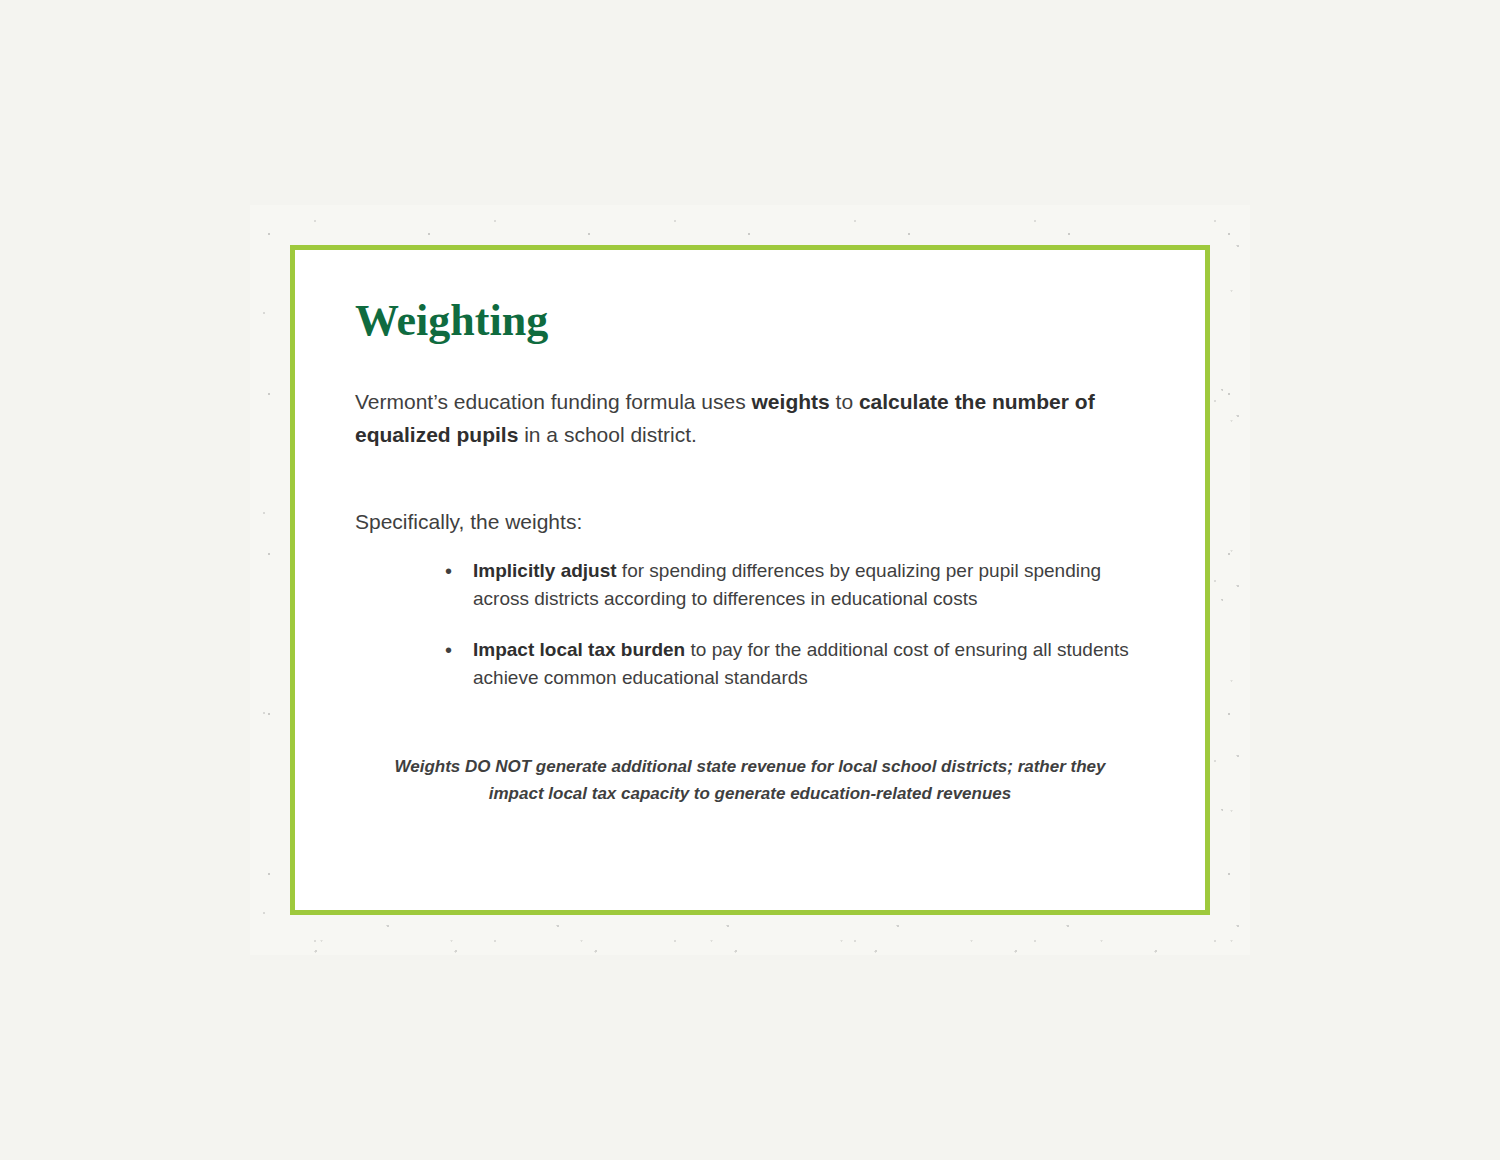Weighting
Vermont’s education funding formula uses weights to calculate the number of equalized pupils in a school district.
Specifically, the weights:
Implicitly adjust for spending differences by equalizing per pupil spending across districts according to differences in educational costs
Impact local tax burden to pay for the additional cost of ensuring all students achieve common educational standards
Weights DO NOT generate additional state revenue for local school districts; rather they impact local tax capacity to generate education-related revenues